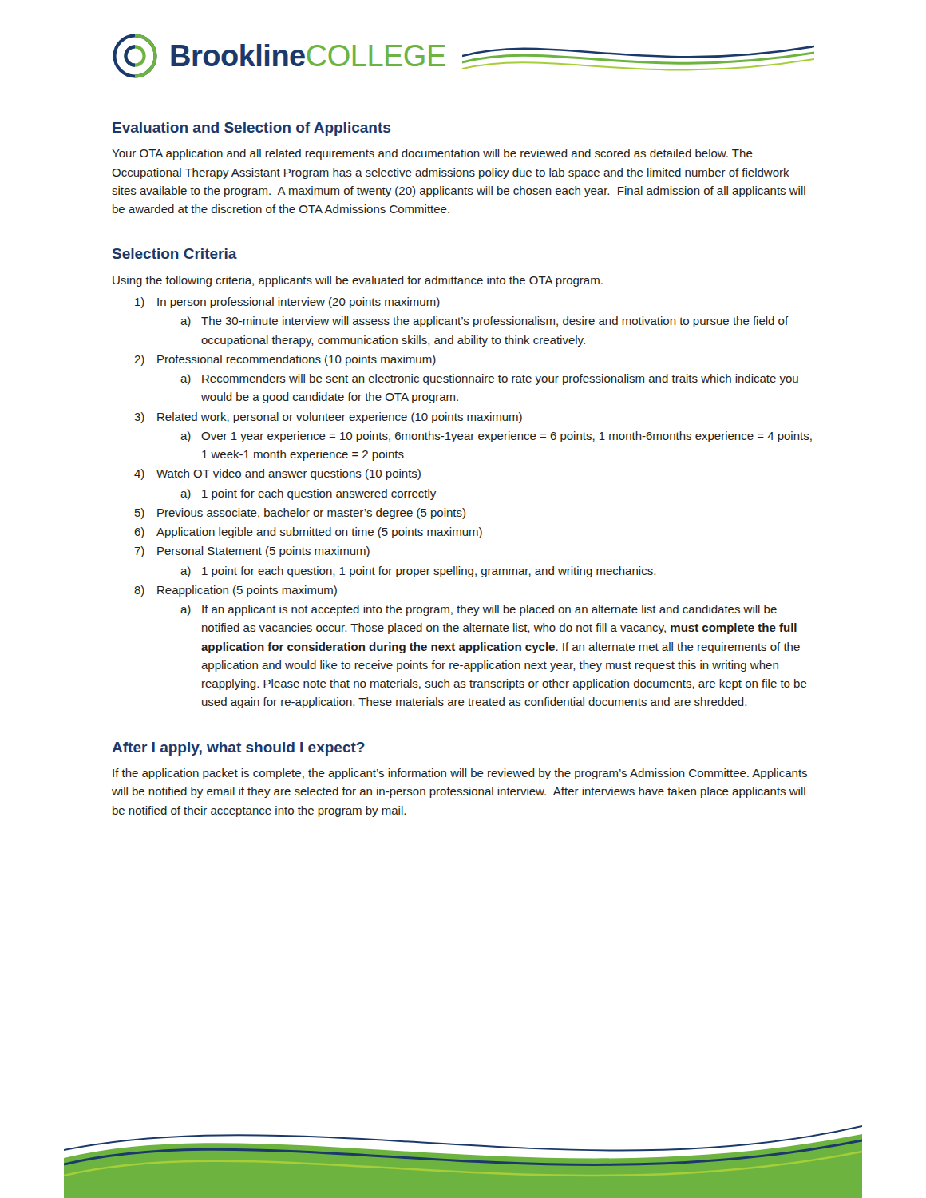Brookline COLLEGE
Evaluation and Selection of Applicants
Your OTA application and all related requirements and documentation will be reviewed and scored as detailed below. The Occupational Therapy Assistant Program has a selective admissions policy due to lab space and the limited number of fieldwork sites available to the program. A maximum of twenty (20) applicants will be chosen each year. Final admission of all applicants will be awarded at the discretion of the OTA Admissions Committee.
Selection Criteria
Using the following criteria, applicants will be evaluated for admittance into the OTA program.
In person professional interview (20 points maximum)
The 30-minute interview will assess the applicant’s professionalism, desire and motivation to pursue the field of occupational therapy, communication skills, and ability to think creatively.
Professional recommendations (10 points maximum)
Recommenders will be sent an electronic questionnaire to rate your professionalism and traits which indicate you would be a good candidate for the OTA program.
Related work, personal or volunteer experience (10 points maximum)
Over 1 year experience = 10 points, 6months-1year experience = 6 points, 1 month-6months experience = 4 points, 1 week-1 month experience = 2 points
Watch OT video and answer questions (10 points)
1 point for each question answered correctly
Previous associate, bachelor or master’s degree (5 points)
Application legible and submitted on time (5 points maximum)
Personal Statement (5 points maximum)
1 point for each question, 1 point for proper spelling, grammar, and writing mechanics.
Reapplication (5 points maximum)
If an applicant is not accepted into the program, they will be placed on an alternate list and candidates will be notified as vacancies occur. Those placed on the alternate list, who do not fill a vacancy, must complete the full application for consideration during the next application cycle. If an alternate met all the requirements of the application and would like to receive points for re-application next year, they must request this in writing when reapplying. Please note that no materials, such as transcripts or other application documents, are kept on file to be used again for re-application. These materials are treated as confidential documents and are shredded.
After I apply, what should I expect?
If the application packet is complete, the applicant’s information will be reviewed by the program’s Admission Committee. Applicants will be notified by email if they are selected for an in-person professional interview. After interviews have taken place applicants will be notified of their acceptance into the program by mail.